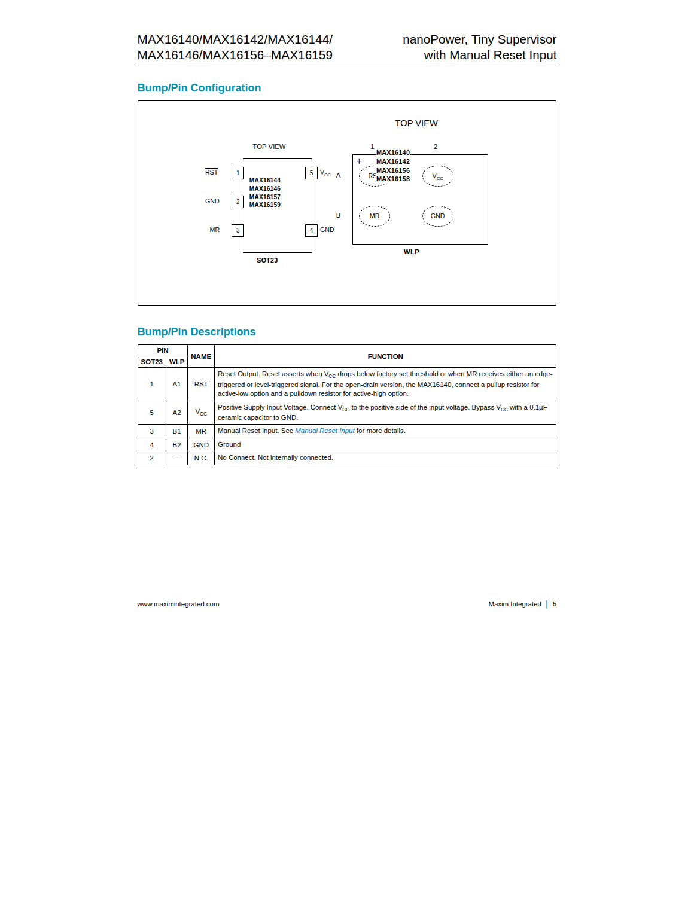MAX16140/MAX16142/MAX16144/
MAX16146/MAX16156–MAX16159
nanoPower, Tiny Supervisor
with Manual Reset Input
Bump/Pin Configuration
TOP VIEW
MAX16144
MAX16146
MAX16157
MAX16159
1
RST
2
GND
3
MR
5
VCC
4
GND
SOT23
TOP VIEW
1
2
A
B
+
RST
VCC
MR
GND
MAX16140
MAX16142
MAX16156
MAX16158
WLP
Bump/Pin Descriptions
| PIN | NAME | FUNCTION |
| --- | --- | --- |
| SOT23 | WLP |
| 1 | A1 | RST | Reset Output. Reset asserts when V CC drops below factory set threshold or when MR receives either an edge-triggered or level-triggered signal. For the open-drain version, the MAX16140, connect a pullup resistor for active-low option and a pulldown resistor for active-high option. |
| 5 | A2 | V CC | Positive Supply Input Voltage. Connect V CC to the positive side of the input voltage. Bypass V CC with a 0.1µF ceramic capacitor to GND. |
| 3 | B1 | MR | Manual Reset Input. See Manual Reset Input for more details. |
| 4 | B2 | GND | Ground |
| 2 | — | N.C. | No Connect. Not internally connected. |
www.maximintegrated.com
Maxim Integrated│5